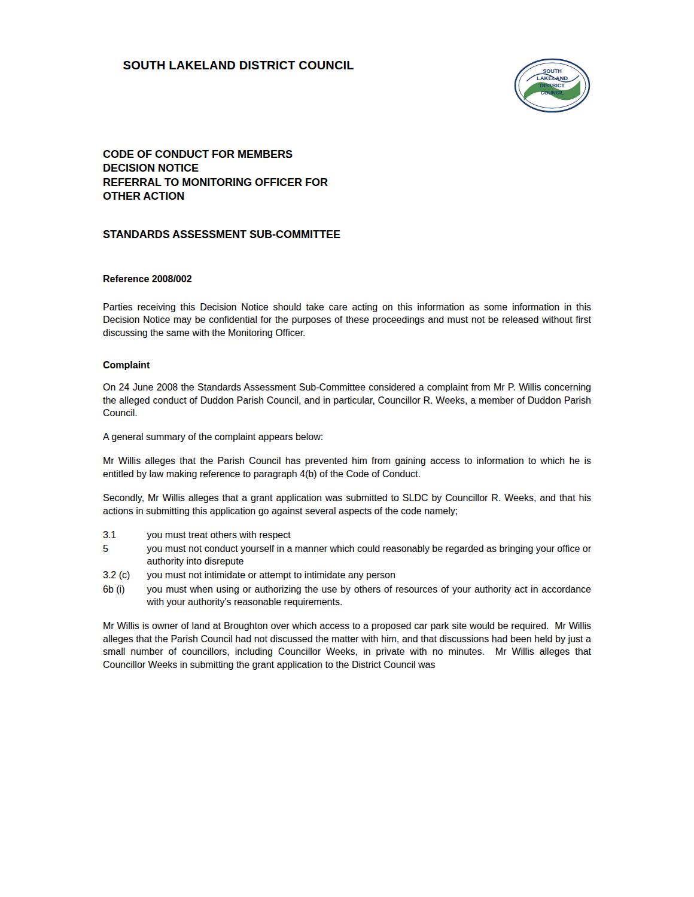SOUTH LAKELAND DISTRICT COUNCIL
SOUTH LAKELAND DISTRICT COUNCIL
Code of Conduct for Members
Decision Notice
Referral to Monitoring Officer for
Other Action
Standards Assessment Sub-Committee
Reference 2008/002
Parties receiving this Decision Notice should take care acting on this information as some information in this Decision Notice may be confidential for the purposes of these proceedings and must not be released without first discussing the same with the Monitoring Officer.
Complaint
On 24 June 2008 the Standards Assessment Sub-Committee considered a complaint from Mr P. Willis concerning the alleged conduct of Duddon Parish Council, and in particular, Councillor R. Weeks, a member of Duddon Parish Council.
A general summary of the complaint appears below:
Mr Willis alleges that the Parish Council has prevented him from gaining access to information to which he is entitled by law making reference to paragraph 4(b) of the Code of Conduct.
Secondly, Mr Willis alleges that a grant application was submitted to SLDC by Councillor R. Weeks, and that his actions in submitting this application go against several aspects of the code namely;
3.1
you must treat others with respect
5
you must not conduct yourself in a manner which could reasonably be regarded as bringing your office or authority into disrepute
3.2 (c)
you must not intimidate or attempt to intimidate any person
6b (i)
you must when using or authorizing the use by others of resources of your authority act in accordance with your authority's reasonable requirements.
Mr Willis is owner of land at Broughton over which access to a proposed car park site would be required. Mr Willis alleges that the Parish Council had not discussed the matter with him, and that discussions had been held by just a small number of councillors, including Councillor Weeks, in private with no minutes. Mr Willis alleges that Councillor Weeks in submitting the grant application to the District Council was